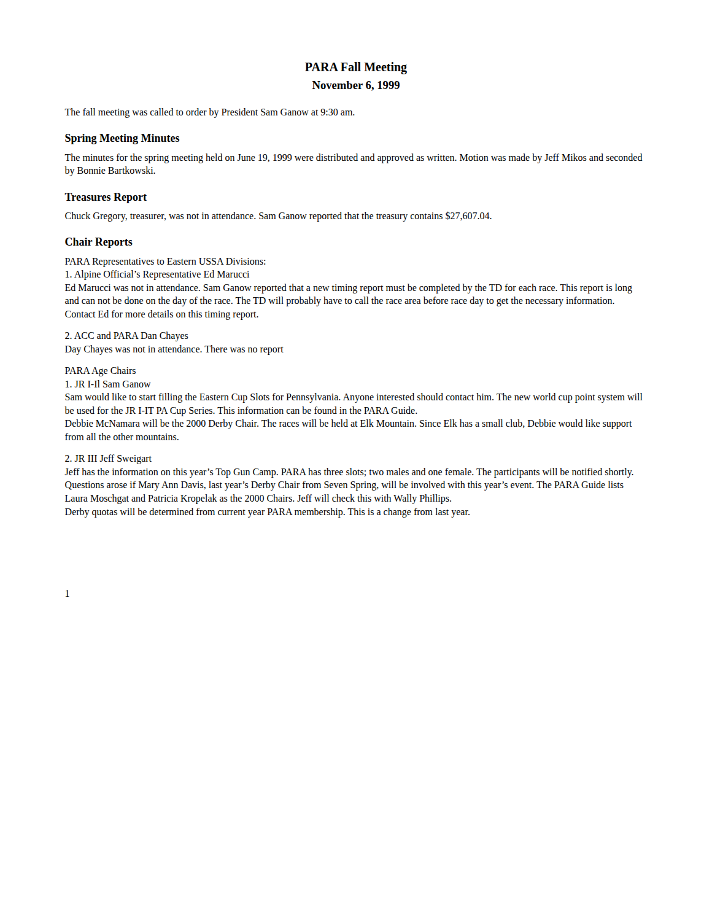PARA Fall Meeting
November 6, 1999
The fall meeting was called to order by President Sam Ganow at 9:30 am.
Spring Meeting Minutes
The minutes for the spring meeting held on June 19, 1999 were distributed and approved as written. Motion was made by Jeff Mikos and seconded by Bonnie Bartkowski.
Treasures Report
Chuck Gregory, treasurer, was not in attendance. Sam Ganow reported that the treasury contains $27,607.04.
Chair Reports
PARA Representatives to Eastern USSA Divisions:
1. Alpine Official’s Representative Ed Marucci
Ed Marucci was not in attendance. Sam Ganow reported that a new timing report must be completed by the TD for each race. This report is long and can not be done on the day of the race. The TD will probably have to call the race area before race day to get the necessary information. Contact Ed for more details on this timing report.
2. ACC and PARA Dan Chayes
Day Chayes was not in attendance. There was no report
PARA Age Chairs
1. JR I-Il Sam Ganow
Sam would like to start filling the Eastern Cup Slots for Pennsylvania. Anyone interested should contact him. The new world cup point system will be used for the JR I-IT PA Cup Series. This information can be found in the PARA Guide.
Debbie McNamara will be the 2000 Derby Chair. The races will be held at Elk Mountain. Since Elk has a small club, Debbie would like support from all the other mountains.
2. JR III Jeff Sweigart
Jeff has the information on this year’s Top Gun Camp. PARA has three slots; two males and one female. The participants will be notified shortly.
Questions arose if Mary Ann Davis, last year’s Derby Chair from Seven Spring, will be involved with this year’s event. The PARA Guide lists Laura Moschgat and Patricia Kropelak as the 2000 Chairs. Jeff will check this with Wally Phillips.
Derby quotas will be determined from current year PARA membership. This is a change from last year.
1